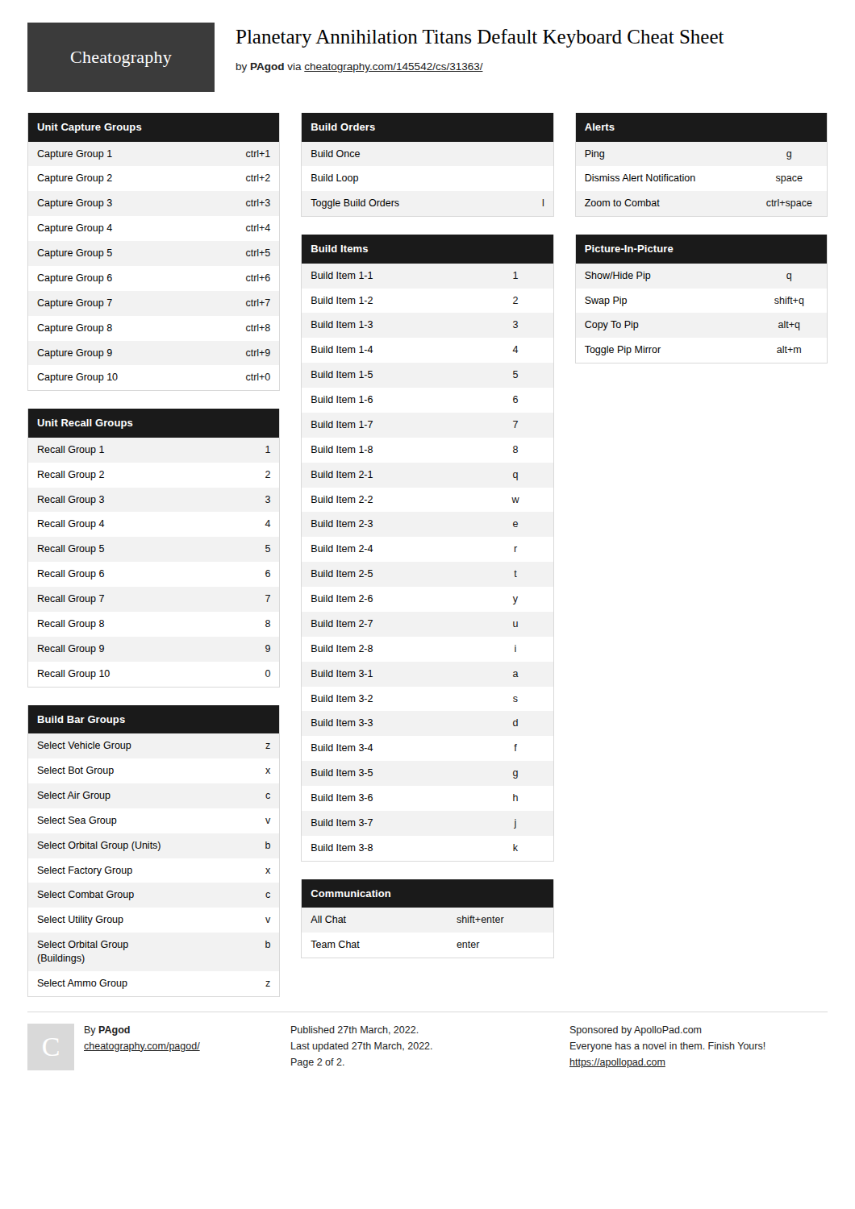Cheatography
Planetary Annihilation Titans Default Keyboard Cheat Sheet
by PAgod via cheatography.com/145542/cs/31363/
Unit Capture Groups
| Capture Group 1 | ctrl+1 |
| Capture Group 2 | ctrl+2 |
| Capture Group 3 | ctrl+3 |
| Capture Group 4 | ctrl+4 |
| Capture Group 5 | ctrl+5 |
| Capture Group 6 | ctrl+6 |
| Capture Group 7 | ctrl+7 |
| Capture Group 8 | ctrl+8 |
| Capture Group 9 | ctrl+9 |
| Capture Group 10 | ctrl+0 |
Unit Recall Groups
| Recall Group 1 | 1 |
| Recall Group 2 | 2 |
| Recall Group 3 | 3 |
| Recall Group 4 | 4 |
| Recall Group 5 | 5 |
| Recall Group 6 | 6 |
| Recall Group 7 | 7 |
| Recall Group 8 | 8 |
| Recall Group 9 | 9 |
| Recall Group 10 | 0 |
Build Bar Groups
| Select Vehicle Group | z |
| Select Bot Group | x |
| Select Air Group | c |
| Select Sea Group | v |
| Select Orbital Group (Units) | b |
| Select Factory Group | x |
| Select Combat Group | c |
| Select Utility Group | v |
| Select Orbital Group (Buildings) | b |
| Select Ammo Group | z |
Build Orders
| Build Once | |
| Build Loop | |
| Toggle Build Orders | l |
Build Items
| Build Item 1-1 | 1 |
| Build Item 1-2 | 2 |
| Build Item 1-3 | 3 |
| Build Item 1-4 | 4 |
| Build Item 1-5 | 5 |
| Build Item 1-6 | 6 |
| Build Item 1-7 | 7 |
| Build Item 1-8 | 8 |
| Build Item 2-1 | q |
| Build Item 2-2 | w |
| Build Item 2-3 | e |
| Build Item 2-4 | r |
| Build Item 2-5 | t |
| Build Item 2-6 | y |
| Build Item 2-7 | u |
| Build Item 2-8 | i |
| Build Item 3-1 | a |
| Build Item 3-2 | s |
| Build Item 3-3 | d |
| Build Item 3-4 | f |
| Build Item 3-5 | g |
| Build Item 3-6 | h |
| Build Item 3-7 | j |
| Build Item 3-8 | k |
Communication
| All Chat | shift+enter |
| Team Chat | enter |
Alerts
| Ping | g |
| Dismiss Alert Notification | space |
| Zoom to Combat | ctrl+space |
Picture-In-Picture
| Show/Hide Pip | q |
| Swap Pip | shift+q |
| Copy To Pip | alt+q |
| Toggle Pip Mirror | alt+m |
C
By PAgod
cheatography.com/pagod/
Published 27th March, 2022.
Last updated 27th March, 2022.
Page 2 of 2.
Sponsored by ApolloPad.com
Everyone has a novel in them. Finish Yours!
https://apollopad.com